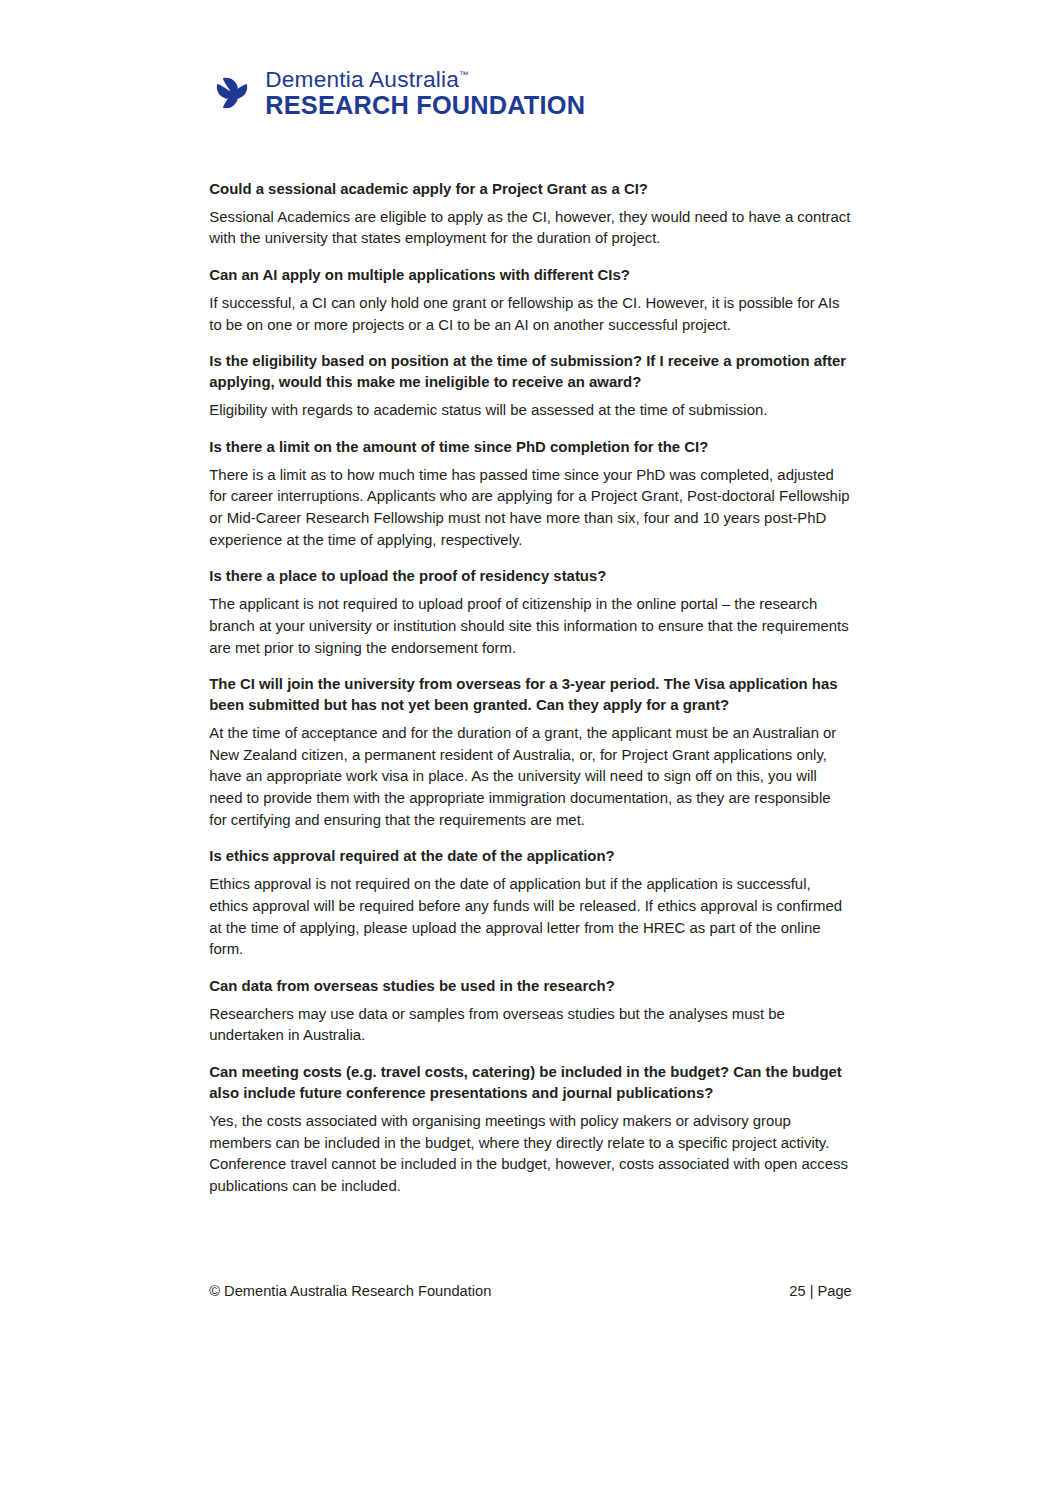Dementia Australia™
RESEARCH FOUNDATION
Could a sessional academic apply for a Project Grant as a CI?
Sessional Academics are eligible to apply as the CI, however, they would need to have a contract with the university that states employment for the duration of project.
Can an AI apply on multiple applications with different CIs?
If successful, a CI can only hold one grant or fellowship as the CI. However, it is possible for AIs to be on one or more projects or a CI to be an AI on another successful project.
Is the eligibility based on position at the time of submission? If I receive a promotion after applying, would this make me ineligible to receive an award?
Eligibility with regards to academic status will be assessed at the time of submission.
Is there a limit on the amount of time since PhD completion for the CI?
There is a limit as to how much time has passed time since your PhD was completed, adjusted for career interruptions. Applicants who are applying for a Project Grant, Post-doctoral Fellowship or Mid-Career Research Fellowship must not have more than six, four and 10 years post-PhD experience at the time of applying, respectively.
Is there a place to upload the proof of residency status?
The applicant is not required to upload proof of citizenship in the online portal – the research branch at your university or institution should site this information to ensure that the requirements are met prior to signing the endorsement form.
The CI will join the university from overseas for a 3-year period. The Visa application has been submitted but has not yet been granted. Can they apply for a grant?
At the time of acceptance and for the duration of a grant, the applicant must be an Australian or New Zealand citizen, a permanent resident of Australia, or, for Project Grant applications only, have an appropriate work visa in place. As the university will need to sign off on this, you will need to provide them with the appropriate immigration documentation, as they are responsible for certifying and ensuring that the requirements are met.
Is ethics approval required at the date of the application?
Ethics approval is not required on the date of application but if the application is successful, ethics approval will be required before any funds will be released. If ethics approval is confirmed at the time of applying, please upload the approval letter from the HREC as part of the online form.
Can data from overseas studies be used in the research?
Researchers may use data or samples from overseas studies but the analyses must be undertaken in Australia.
Can meeting costs (e.g. travel costs, catering) be included in the budget? Can the budget also include future conference presentations and journal publications?
Yes, the costs associated with organising meetings with policy makers or advisory group members can be included in the budget, where they directly relate to a specific project activity. Conference travel cannot be included in the budget, however, costs associated with open access publications can be included.
© Dementia Australia Research Foundation
25 | Page